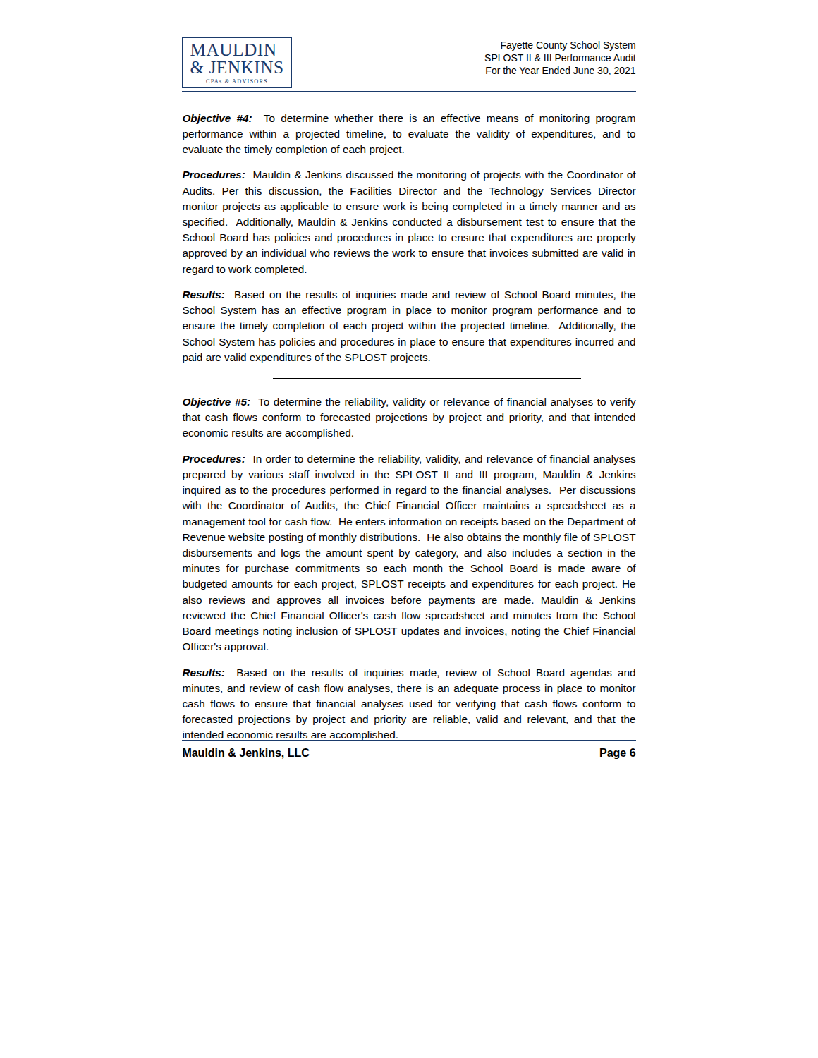MAULDIN & JENKINS CPAs & ADVISORS
Fayette County School System
SPLOST II & III Performance Audit
For the Year Ended June 30, 2021
Objective #4: To determine whether there is an effective means of monitoring program performance within a projected timeline, to evaluate the validity of expenditures, and to evaluate the timely completion of each project.
Procedures: Mauldin & Jenkins discussed the monitoring of projects with the Coordinator of Audits. Per this discussion, the Facilities Director and the Technology Services Director monitor projects as applicable to ensure work is being completed in a timely manner and as specified. Additionally, Mauldin & Jenkins conducted a disbursement test to ensure that the School Board has policies and procedures in place to ensure that expenditures are properly approved by an individual who reviews the work to ensure that invoices submitted are valid in regard to work completed.
Results: Based on the results of inquiries made and review of School Board minutes, the School System has an effective program in place to monitor program performance and to ensure the timely completion of each project within the projected timeline. Additionally, the School System has policies and procedures in place to ensure that expenditures incurred and paid are valid expenditures of the SPLOST projects.
Objective #5: To determine the reliability, validity or relevance of financial analyses to verify that cash flows conform to forecasted projections by project and priority, and that intended economic results are accomplished.
Procedures: In order to determine the reliability, validity, and relevance of financial analyses prepared by various staff involved in the SPLOST II and III program, Mauldin & Jenkins inquired as to the procedures performed in regard to the financial analyses. Per discussions with the Coordinator of Audits, the Chief Financial Officer maintains a spreadsheet as a management tool for cash flow. He enters information on receipts based on the Department of Revenue website posting of monthly distributions. He also obtains the monthly file of SPLOST disbursements and logs the amount spent by category, and also includes a section in the minutes for purchase commitments so each month the School Board is made aware of budgeted amounts for each project, SPLOST receipts and expenditures for each project. He also reviews and approves all invoices before payments are made. Mauldin & Jenkins reviewed the Chief Financial Officer's cash flow spreadsheet and minutes from the School Board meetings noting inclusion of SPLOST updates and invoices, noting the Chief Financial Officer's approval.
Results: Based on the results of inquiries made, review of School Board agendas and minutes, and review of cash flow analyses, there is an adequate process in place to monitor cash flows to ensure that financial analyses used for verifying that cash flows conform to forecasted projections by project and priority are reliable, valid and relevant, and that the intended economic results are accomplished.
Mauldin & Jenkins, LLC Page 6